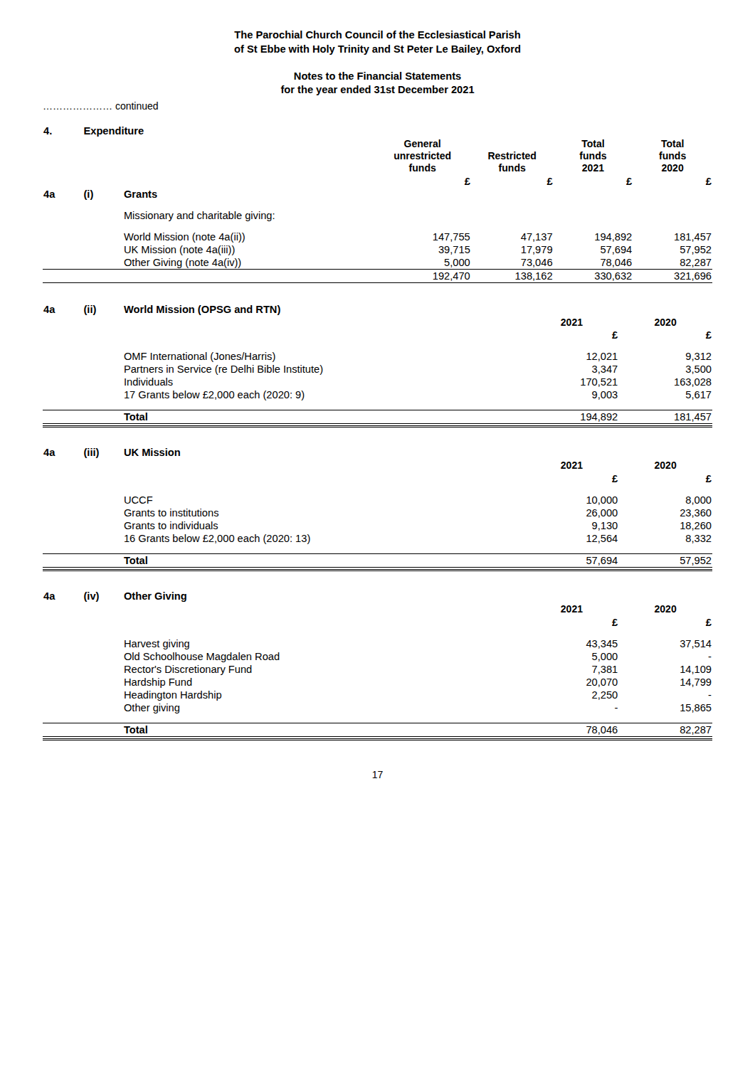The Parochial Church Council of the Ecclesiastical Parish
of St Ebbe with Holy Trinity and St Peter Le Bailey, Oxford
Notes to the Financial Statements
for the year ended 31st December 2021
………………… continued
| 4. | Expenditure | | | | |
| | | | General unrestricted funds | Restricted funds | Total funds 2021 | Total funds 2020 |
| | | | £ | £ | £ | £ |
| 4a | (i) | Grants | | | | |
| | | Missionary and charitable giving: | | | | |
| | | World Mission (note 4a(ii)) | 147,755 | 47,137 | 194,892 | 181,457 |
| | | UK Mission (note 4a(iii)) | 39,715 | 17,979 | 57,694 | 57,952 |
| | | Other Giving (note 4a(iv)) | 5,000 | 73,046 | 78,046 | 82,287 |
| | | | 192,470 | 138,162 | 330,632 | 321,696 |
| 4a | (ii) | World Mission (OPSG and RTN) | | |
| | | | 2021 | 2020 |
| | | | £ | £ |
| | | OMF International (Jones/Harris) | 12,021 | 9,312 |
| | | Partners in Service (re Delhi Bible Institute) | 3,347 | 3,500 |
| | | Individuals | 170,521 | 163,028 |
| | | 17 Grants below £2,000 each (2020: 9) | 9,003 | 5,617 |
| | | Total | 194,892 | 181,457 |
| 4a | (iii) | UK Mission | | |
| | | | 2021 | 2020 |
| | | | £ | £ |
| | | UCCF | 10,000 | 8,000 |
| | | Grants to institutions | 26,000 | 23,360 |
| | | Grants to individuals | 9,130 | 18,260 |
| | | 16 Grants below £2,000 each (2020: 13) | 12,564 | 8,332 |
| | | Total | 57,694 | 57,952 |
| 4a | (iv) | Other Giving | | |
| | | | 2021 | 2020 |
| | | | £ | £ |
| | | Harvest giving | 43,345 | 37,514 |
| | | Old Schoolhouse Magdalen Road | 5,000 | - |
| | | Rector's Discretionary Fund | 7,381 | 14,109 |
| | | Hardship Fund | 20,070 | 14,799 |
| | | Headington Hardship | 2,250 | - |
| | | Other giving | - | 15,865 |
| | | Total | 78,046 | 82,287 |
17